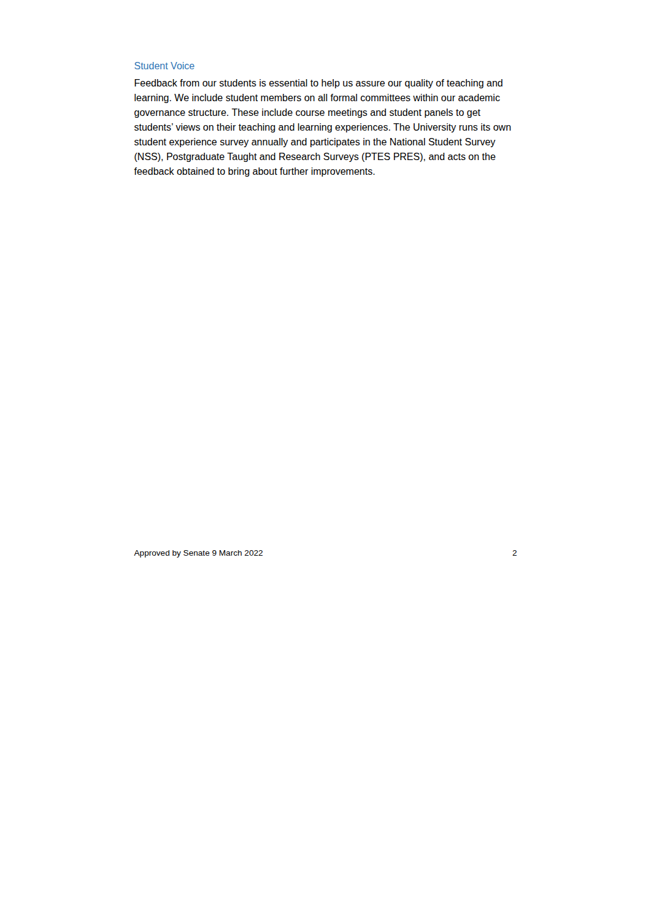Student Voice
Feedback from our students is essential to help us assure our quality of teaching and learning. We include student members on all formal committees within our academic governance structure. These include course meetings and student panels to get students’ views on their teaching and learning experiences. The University runs its own student experience survey annually and participates in the National Student Survey (NSS), Postgraduate Taught and Research Surveys (PTES PRES), and acts on the feedback obtained to bring about further improvements.
Approved by Senate 9 March 2022 2